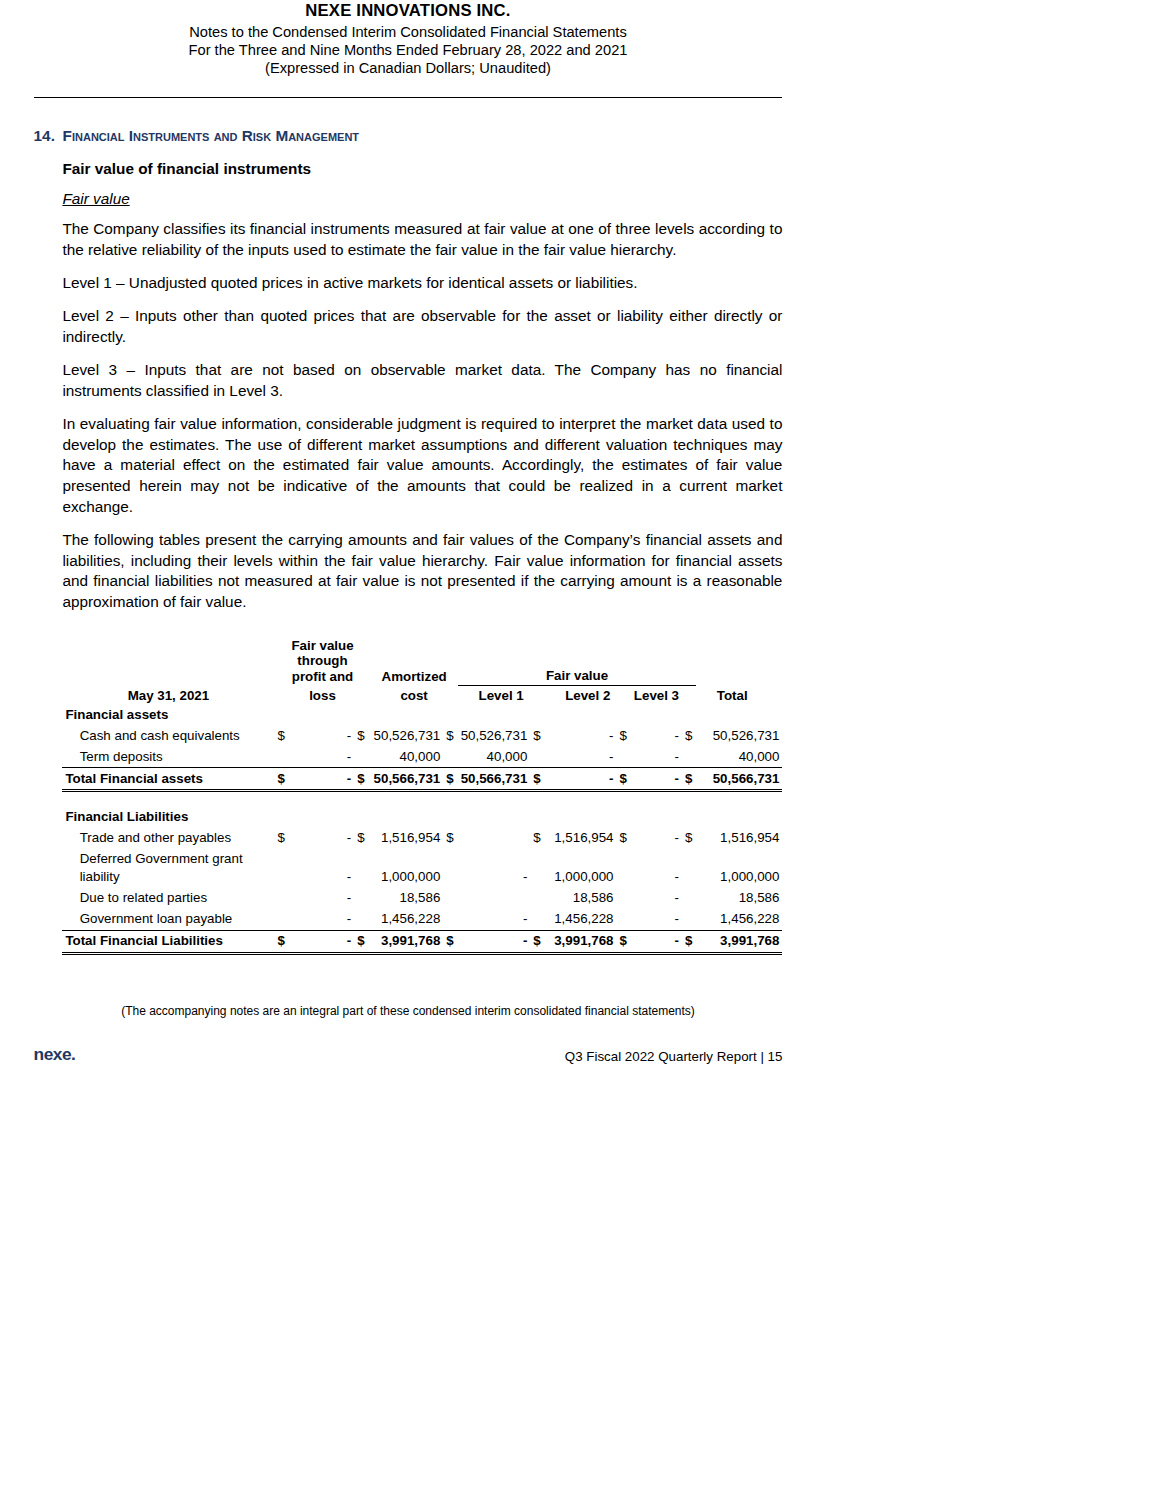NEXE INNOVATIONS INC.
Notes to the Condensed Interim Consolidated Financial Statements
For the Three and Nine Months Ended February 28, 2022 and 2021
(Expressed in Canadian Dollars; Unaudited)
14. Financial Instruments and Risk Management
Fair value of financial instruments
Fair value
The Company classifies its financial instruments measured at fair value at one of three levels according to the relative reliability of the inputs used to estimate the fair value in the fair value hierarchy.
Level 1 – Unadjusted quoted prices in active markets for identical assets or liabilities.
Level 2 – Inputs other than quoted prices that are observable for the asset or liability either directly or indirectly.
Level 3 – Inputs that are not based on observable market data. The Company has no financial instruments classified in Level 3.
In evaluating fair value information, considerable judgment is required to interpret the market data used to develop the estimates. The use of different market assumptions and different valuation techniques may have a material effect on the estimated fair value amounts. Accordingly, the estimates of fair value presented herein may not be indicative of the amounts that could be realized in a current market exchange.
The following tables present the carrying amounts and fair values of the Company’s financial assets and liabilities, including their levels within the fair value hierarchy. Fair value information for financial assets and financial liabilities not measured at fair value is not presented if the carrying amount is a reasonable approximation of fair value.
| | Fair value through profit and | Amortized | Fair value | |
| --- | --- | --- | --- | --- |
| May 31, 2021 | loss | cost | Level 1 | Level 2 | Level 3 | Total |
| Financial assets | |
| Cash and cash equivalents | $ | - | $ | 50,526,731 | $ | 50,526,731 | $ | - | $ | - | $ | 50,526,731 |
| Term deposits | | - | | 40,000 | | 40,000 | | - | | - | | 40,000 |
| Total Financial assets | $ | - | $ | 50,566,731 | $ | 50,566,731 | $ | - | $ | - | $ | 50,566,731 |
| Financial Liabilities | |
| Trade and other payables | $ | - | $ | 1,516,954 | $ | | $ | 1,516,954 | $ | - | $ | 1,516,954 |
| Deferred Government grant liability | | - | | 1,000,000 | | - | | 1,000,000 | | - | | 1,000,000 |
| Due to related parties | | - | | 18,586 | | | | 18,586 | | - | | 18,586 |
| Government loan payable | | - | | 1,456,228 | | - | | 1,456,228 | | - | | 1,456,228 |
| Total Financial Liabilities | $ | - | $ | 3,991,768 | $ | - | $ | 3,991,768 | $ | - | $ | 3,991,768 |
(The accompanying notes are an integral part of these condensed interim consolidated financial statements)
nexe.
Q3 Fiscal 2022 Quarterly Report | 15